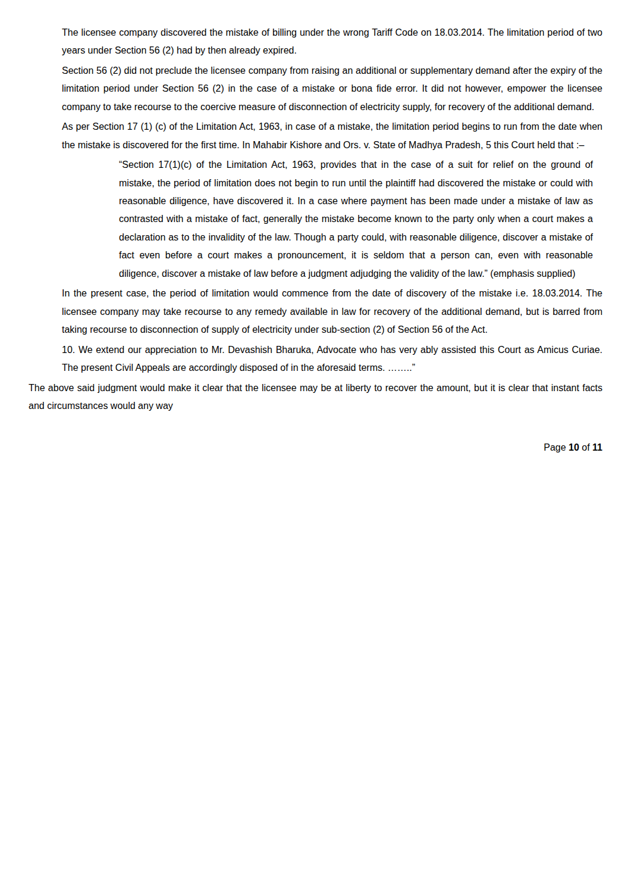The licensee company discovered the mistake of billing under the wrong Tariff Code on 18.03.2014. The limitation period of two years under Section 56 (2) had by then already expired.
Section 56 (2) did not preclude the licensee company from raising an additional or supplementary demand after the expiry of the limitation period under Section 56 (2) in the case of a mistake or bona fide error. It did not however, empower the licensee company to take recourse to the coercive measure of disconnection of electricity supply, for recovery of the additional demand.
As per Section 17 (1) (c) of the Limitation Act, 1963, in case of a mistake, the limitation period begins to run from the date when the mistake is discovered for the first time. In Mahabir Kishore and Ors. v. State of Madhya Pradesh, 5 this Court held that :–
“Section 17(1)(c) of the Limitation Act, 1963, provides that in the case of a suit for relief on the ground of mistake, the period of limitation does not begin to run until the plaintiff had discovered the mistake or could with reasonable diligence, have discovered it. In a case where payment has been made under a mistake of law as contrasted with a mistake of fact, generally the mistake become known to the party only when a court makes a declaration as to the invalidity of the law. Though a party could, with reasonable diligence, discover a mistake of fact even before a court makes a pronouncement, it is seldom that a person can, even with reasonable diligence, discover a mistake of law before a judgment adjudging the validity of the law.” (emphasis supplied)
In the present case, the period of limitation would commence from the date of discovery of the mistake i.e. 18.03.2014. The licensee company may take recourse to any remedy available in law for recovery of the additional demand, but is barred from taking recourse to disconnection of supply of electricity under sub-section (2) of Section 56 of the Act.
10. We extend our appreciation to Mr. Devashish Bharuka, Advocate who has very ably assisted this Court as Amicus Curiae. The present Civil Appeals are accordingly disposed of in the aforesaid terms. ……..”
The above said judgment would make it clear that the licensee may be at liberty to recover the amount, but it is clear that instant facts and circumstances would any way
Page 10 of 11